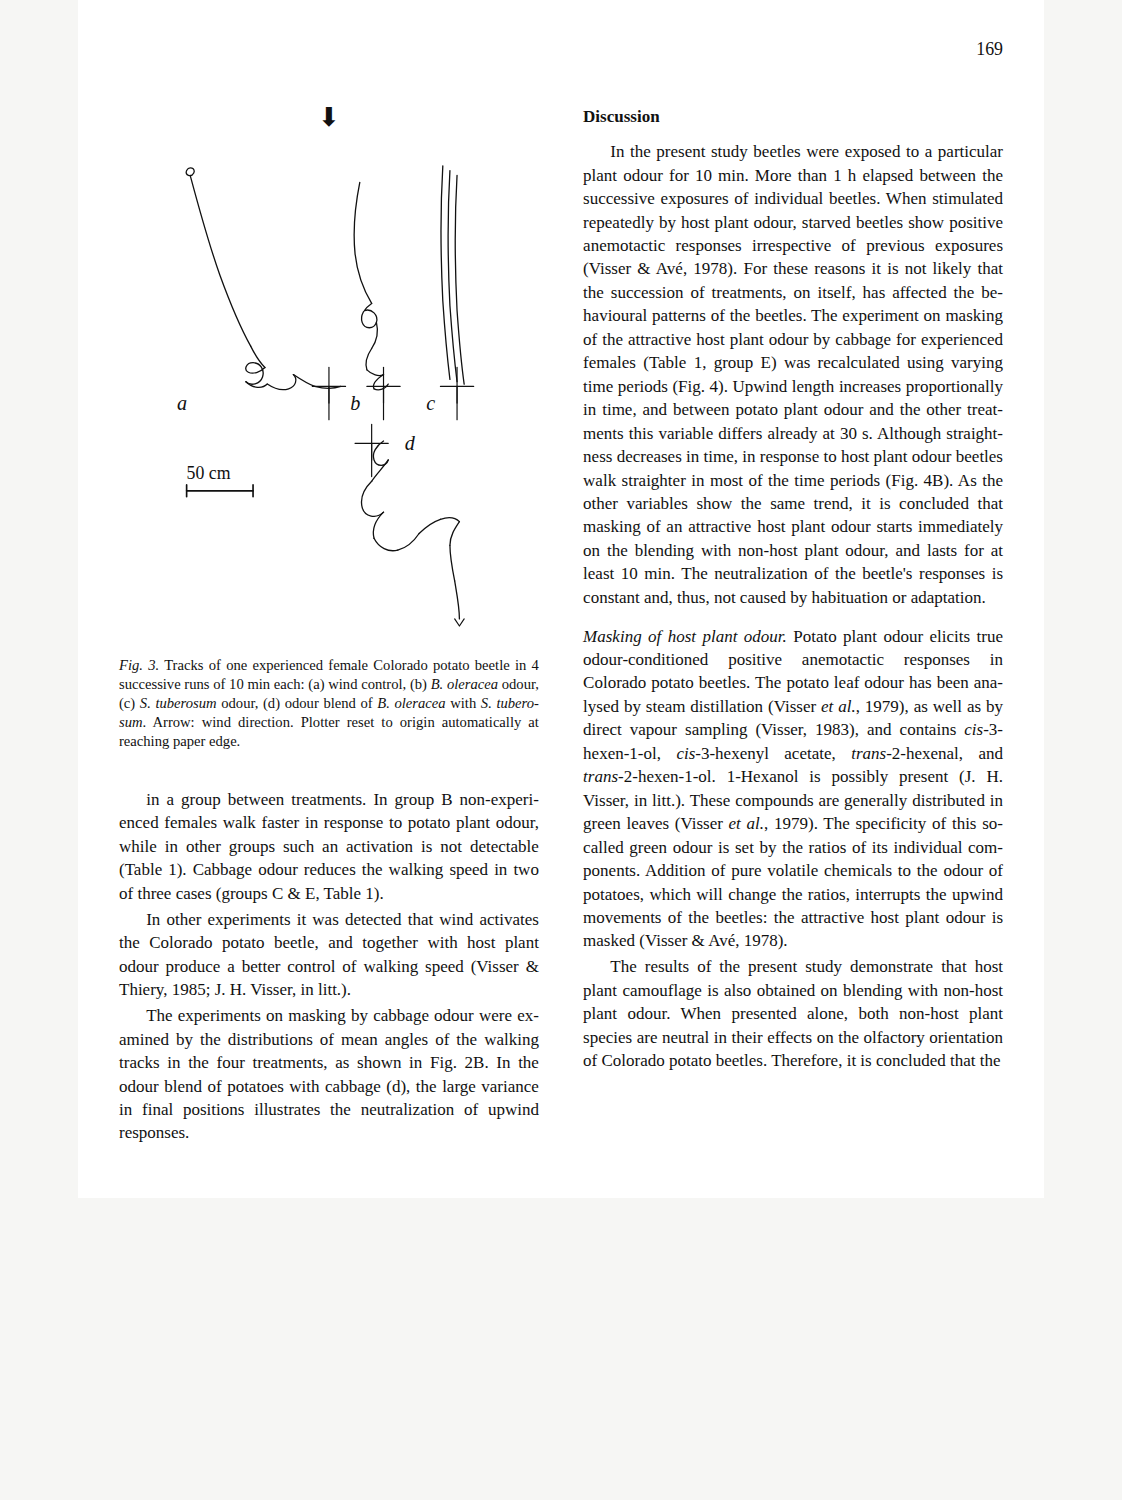169
⬇
a b c d 50 cm
Fig. 3. Tracks of one experienced female Colorado potato beetle in 4 successive runs of 10 min each: (a) wind control, (b) B. oleracea odour, (c) S. tuberosum odour, (d) odour blend of B. oleracea with S. tuberosum. Arrow: wind direction. Plotter reset to origin automatically at reaching paper edge.
in a group between treatments. In group B non-experienced females walk faster in response to potato plant odour, while in other groups such an activation is not detectable (Table 1). Cabbage odour reduces the walking speed in two of three cases (groups C & E, Table 1).
In other experiments it was detected that wind activates the Colorado potato beetle, and together with host plant odour produce a better control of walking speed (Visser & Thiery, 1985; J. H. Visser, in litt.).
The experiments on masking by cabbage odour were examined by the distributions of mean angles of the walking tracks in the four treatments, as shown in Fig. 2B. In the odour blend of potatoes with cabbage (d), the large variance in final positions illustrates the neutralization of upwind responses.
Discussion
In the present study beetles were exposed to a particular plant odour for 10 min. More than 1 h elapsed between the successive exposures of individual beetles. When stimulated repeatedly by host plant odour, starved beetles show positive anemotactic responses irrespective of previous exposures (Visser & Avé, 1978). For these reasons it is not likely that the succession of treatments, on itself, has affected the behavioural patterns of the beetles. The experiment on masking of the attractive host plant odour by cabbage for experienced females (Table 1, group E) was recalculated using varying time periods (Fig. 4). Upwind length increases proportionally in time, and between potato plant odour and the other treatments this variable differs already at 30 s. Although straightness decreases in time, in response to host plant odour beetles walk straighter in most of the time periods (Fig. 4B). As the other variables show the same trend, it is concluded that masking of an attractive host plant odour starts immediately on the blending with non-host plant odour, and lasts for at least 10 min. The neutralization of the beetle's responses is constant and, thus, not caused by habituation or adaptation.
Masking of host plant odour. Potato plant odour elicits true odour-conditioned positive anemotactic responses in Colorado potato beetles. The potato leaf odour has been analysed by steam distillation (Visser et al., 1979), as well as by direct vapour sampling (Visser, 1983), and contains cis-3-hexen-1-ol, cis-3-hexenyl acetate, trans-2-hexenal, and trans-2-hexen-1-ol. 1-Hexanol is possibly present (J. H. Visser, in litt.). These compounds are generally distributed in green leaves (Visser et al., 1979). The specificity of this so-called green odour is set by the ratios of its individual components. Addition of pure volatile chemicals to the odour of potatoes, which will change the ratios, interrupts the upwind movements of the beetles: the attractive host plant odour is masked (Visser & Avé, 1978).
The results of the present study demonstrate that host plant camouflage is also obtained on blending with non-host plant odour. When presented alone, both non-host plant species are neutral in their effects on the olfactory orientation of Colorado potato beetles. Therefore, it is concluded that the